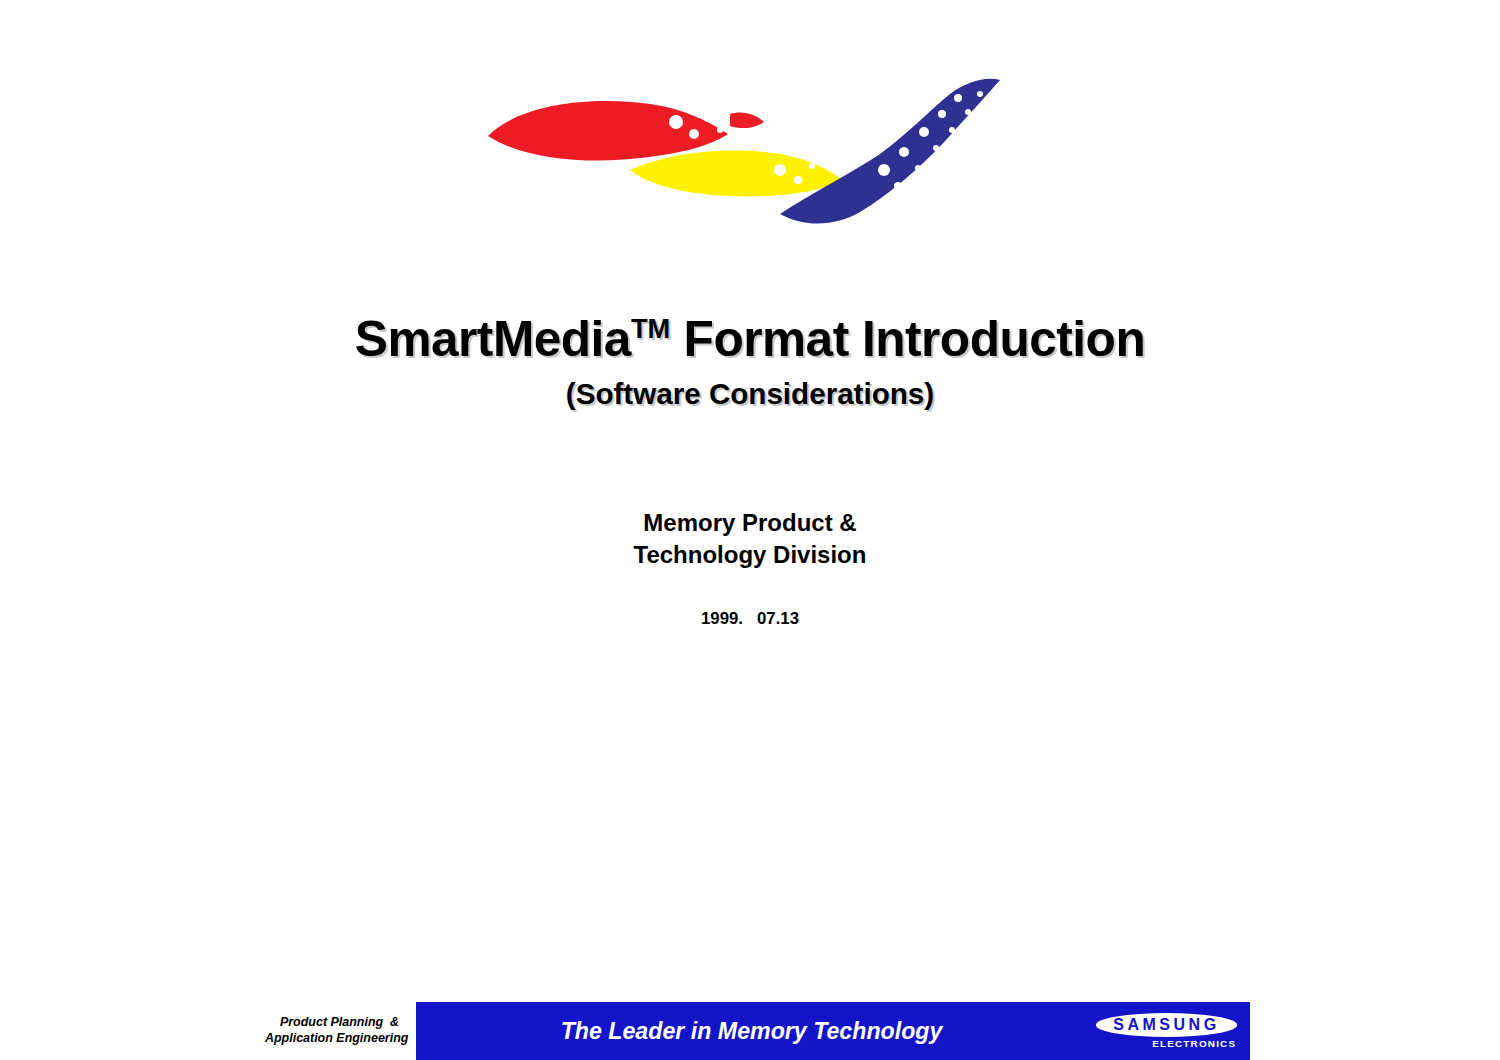SmartMediaTM Format Introduction
(Software Considerations)
Memory Product &
Technology Division
1999. 07.13
Product Planning & Application Engineering
The Leader in Memory Technology
SAMSUNG ELECTRONICS